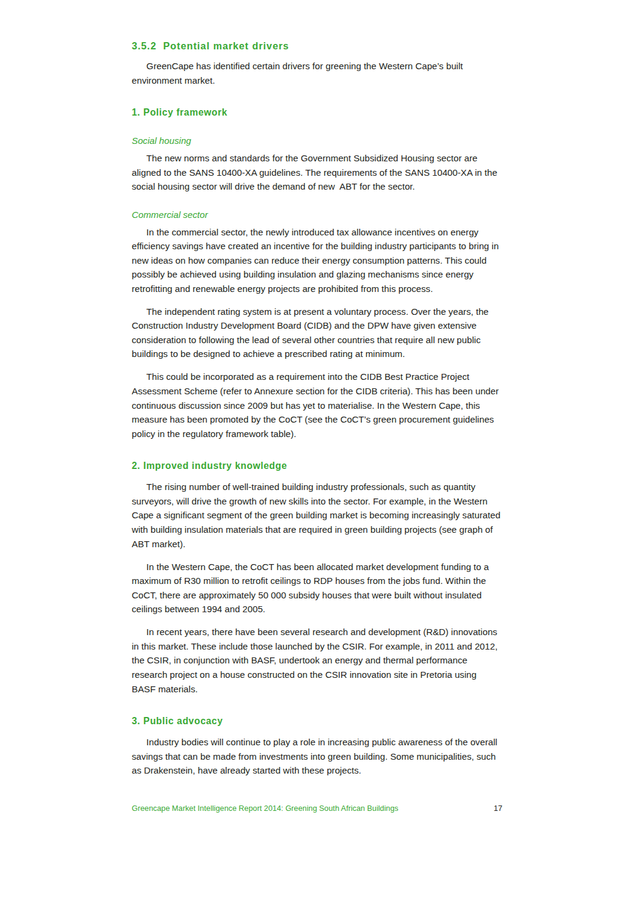3.5.2 Potential market drivers
GreenCape has identified certain drivers for greening the Western Cape’s built environment market.
1. Policy framework
Social housing
The new norms and standards for the Government Subsidized Housing sector are aligned to the SANS 10400-XA guidelines. The requirements of the SANS 10400-XA in the social housing sector will drive the demand of new ABT for the sector.
Commercial sector
In the commercial sector, the newly introduced tax allowance incentives on energy efficiency savings have created an incentive for the building industry participants to bring in new ideas on how companies can reduce their energy consumption patterns. This could possibly be achieved using building insulation and glazing mechanisms since energy retrofitting and renewable energy projects are prohibited from this process.
The independent rating system is at present a voluntary process. Over the years, the Construction Industry Development Board (CIDB) and the DPW have given extensive consideration to following the lead of several other countries that require all new public buildings to be designed to achieve a prescribed rating at minimum.
This could be incorporated as a requirement into the CIDB Best Practice Project Assessment Scheme (refer to Annexure section for the CIDB criteria). This has been under continuous discussion since 2009 but has yet to materialise. In the Western Cape, this measure has been promoted by the CoCT (see the CoCT’s green procurement guidelines policy in the regulatory framework table).
2. Improved industry knowledge
The rising number of well-trained building industry professionals, such as quantity surveyors, will drive the growth of new skills into the sector. For example, in the Western Cape a significant segment of the green building market is becoming increasingly saturated with building insulation materials that are required in green building projects (see graph of ABT market).
In the Western Cape, the CoCT has been allocated market development funding to a maximum of R30 million to retrofit ceilings to RDP houses from the jobs fund. Within the CoCT, there are approximately 50 000 subsidy houses that were built without insulated ceilings between 1994 and 2005.
In recent years, there have been several research and development (R&D) innovations in this market. These include those launched by the CSIR. For example, in 2011 and 2012, the CSIR, in conjunction with BASF, undertook an energy and thermal performance research project on a house constructed on the CSIR innovation site in Pretoria using BASF materials.
3. Public advocacy
Industry bodies will continue to play a role in increasing public awareness of the overall savings that can be made from investments into green building. Some municipalities, such as Drakenstein, have already started with these projects.
Greencape Market Intelligence Report 2014: Greening South African Buildings 17